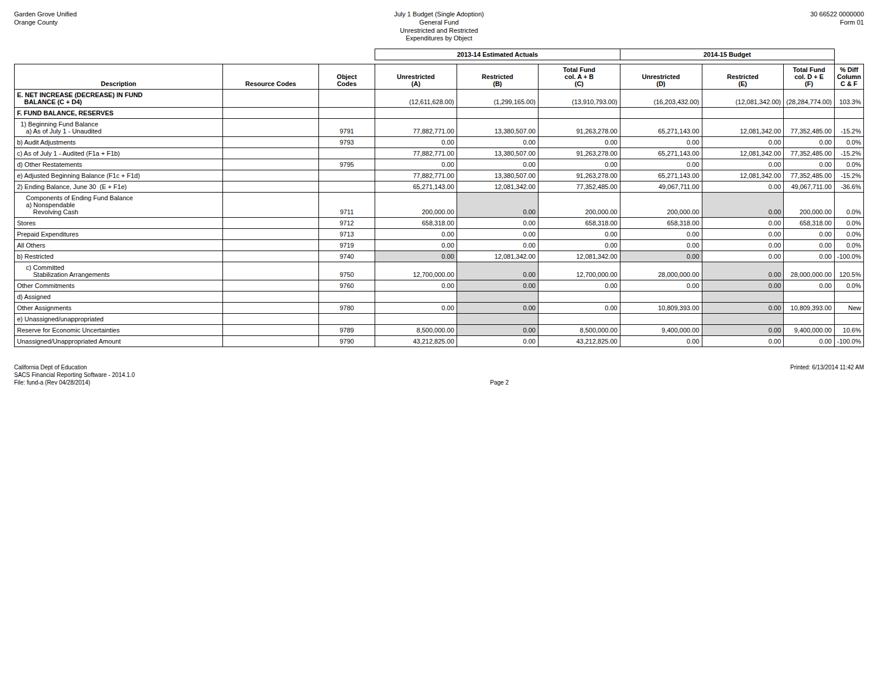Garden Grove Unified
Orange County
30 66522 0000000
Form 01
July 1 Budget (Single Adoption)
General Fund
Unrestricted and Restricted
Expenditures by Object
| | | | 2013-14 Estimated Actuals | 2014-15 Budget | |
| --- | --- | --- | --- | --- | --- |
| Description | Resource Codes | Object Codes | Unrestricted (A) | Restricted (B) | Total Fund col. A + B (C) | Unrestricted (D) | Restricted (E) | Total Fund col. D + E (F) | % Diff Column C & F |
| E. NET INCREASE (DECREASE) IN FUND BALANCE (C + D4) | | | (12,611,628.00) | (1,299,165.00) | (13,910,793.00) | (16,203,432.00) | (12,081,342.00) | (28,284,774.00) | 103.3% |
| F. FUND BALANCE, RESERVES | | | | | | | | | |
| 1) Beginning Fund Balance a) As of July 1 - Unaudited | | 9791 | 77,882,771.00 | 13,380,507.00 | 91,263,278.00 | 65,271,143.00 | 12,081,342.00 | 77,352,485.00 | -15.2% |
| b) Audit Adjustments | | 9793 | 0.00 | 0.00 | 0.00 | 0.00 | 0.00 | 0.00 | 0.0% |
| c) As of July 1 - Audited (F1a + F1b) | | | 77,882,771.00 | 13,380,507.00 | 91,263,278.00 | 65,271,143.00 | 12,081,342.00 | 77,352,485.00 | -15.2% |
| d) Other Restatements | | 9795 | 0.00 | 0.00 | 0.00 | 0.00 | 0.00 | 0.00 | 0.0% |
| e) Adjusted Beginning Balance (F1c + F1d) | | | 77,882,771.00 | 13,380,507.00 | 91,263,278.00 | 65,271,143.00 | 12,081,342.00 | 77,352,485.00 | -15.2% |
| 2) Ending Balance, June 30 (E + F1e) | | | 65,271,143.00 | 12,081,342.00 | 77,352,485.00 | 49,067,711.00 | 0.00 | 49,067,711.00 | -36.6% |
| Components of Ending Fund Balance a) Nonspendable Revolving Cash | | 9711 | 200,000.00 | 0.00 | 200,000.00 | 200,000.00 | 0.00 | 200,000.00 | 0.0% |
| Stores | | 9712 | 658,318.00 | 0.00 | 658,318.00 | 658,318.00 | 0.00 | 658,318.00 | 0.0% |
| Prepaid Expenditures | | 9713 | 0.00 | 0.00 | 0.00 | 0.00 | 0.00 | 0.00 | 0.0% |
| All Others | | 9719 | 0.00 | 0.00 | 0.00 | 0.00 | 0.00 | 0.00 | 0.0% |
| b) Restricted | | 9740 | 0.00 | 12,081,342.00 | 12,081,342.00 | 0.00 | 0.00 | 0.00 | -100.0% |
| c) Committed Stabilization Arrangements | | 9750 | 12,700,000.00 | 0.00 | 12,700,000.00 | 28,000,000.00 | 0.00 | 28,000,000.00 | 120.5% |
| Other Commitments | | 9760 | 0.00 | 0.00 | 0.00 | 0.00 | 0.00 | 0.00 | 0.0% |
| d) Assigned | | | | | | | | | |
| Other Assignments | | 9780 | 0.00 | 0.00 | 0.00 | 10,809,393.00 | 0.00 | 10,809,393.00 | New |
| e) Unassigned/unappropriated | | | | | | | | | |
| Reserve for Economic Uncertainties | | 9789 | 8,500,000.00 | 0.00 | 8,500,000.00 | 9,400,000.00 | 0.00 | 9,400,000.00 | 10.6% |
| Unassigned/Unappropriated Amount | | 9790 | 43,212,825.00 | 0.00 | 43,212,825.00 | 0.00 | 0.00 | 0.00 | -100.0% |
California Dept of Education
SACS Financial Reporting Software - 2014.1.0
File: fund-a (Rev 04/28/2014)
Printed: 6/13/2014 11:42 AM
Page 2